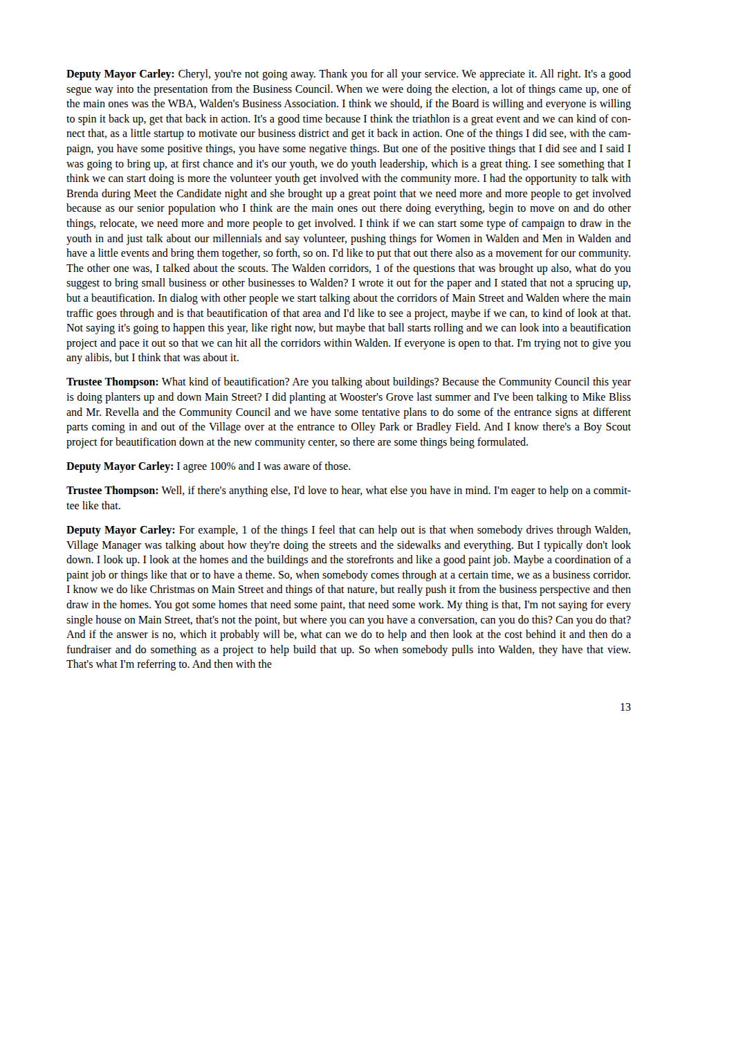Deputy Mayor Carley: Cheryl, you're not going away. Thank you for all your service. We appreciate it. All right. It's a good segue way into the presentation from the Business Council. When we were doing the election, a lot of things came up, one of the main ones was the WBA, Walden's Business Association. I think we should, if the Board is willing and everyone is willing to spin it back up, get that back in action. It's a good time because I think the triathlon is a great event and we can kind of connect that, as a little startup to motivate our business district and get it back in action. One of the things I did see, with the campaign, you have some positive things, you have some negative things. But one of the positive things that I did see and I said I was going to bring up, at first chance and it's our youth, we do youth leadership, which is a great thing. I see something that I think we can start doing is more the volunteer youth get involved with the community more. I had the opportunity to talk with Brenda during Meet the Candidate night and she brought up a great point that we need more and more people to get involved because as our senior population who I think are the main ones out there doing everything, begin to move on and do other things, relocate, we need more and more people to get involved. I think if we can start some type of campaign to draw in the youth in and just talk about our millennials and say volunteer, pushing things for Women in Walden and Men in Walden and have a little events and bring them together, so forth, so on. I'd like to put that out there also as a movement for our community. The other one was, I talked about the scouts. The Walden corridors, 1 of the questions that was brought up also, what do you suggest to bring small business or other businesses to Walden? I wrote it out for the paper and I stated that not a sprucing up, but a beautification. In dialog with other people we start talking about the corridors of Main Street and Walden where the main traffic goes through and is that beautification of that area and I'd like to see a project, maybe if we can, to kind of look at that. Not saying it's going to happen this year, like right now, but maybe that ball starts rolling and we can look into a beautification project and pace it out so that we can hit all the corridors within Walden. If everyone is open to that. I'm trying not to give you any alibis, but I think that was about it.
Trustee Thompson: What kind of beautification? Are you talking about buildings? Because the Community Council this year is doing planters up and down Main Street? I did planting at Wooster's Grove last summer and I've been talking to Mike Bliss and Mr. Revella and the Community Council and we have some tentative plans to do some of the entrance signs at different parts coming in and out of the Village over at the entrance to Olley Park or Bradley Field. And I know there's a Boy Scout project for beautification down at the new community center, so there are some things being formulated.
Deputy Mayor Carley: I agree 100% and I was aware of those.
Trustee Thompson: Well, if there's anything else, I'd love to hear, what else you have in mind. I'm eager to help on a committee like that.
Deputy Mayor Carley: For example, 1 of the things I feel that can help out is that when somebody drives through Walden, Village Manager was talking about how they're doing the streets and the sidewalks and everything. But I typically don't look down. I look up. I look at the homes and the buildings and the storefronts and like a good paint job. Maybe a coordination of a paint job or things like that or to have a theme. So, when somebody comes through at a certain time, we as a business corridor. I know we do like Christmas on Main Street and things of that nature, but really push it from the business perspective and then draw in the homes. You got some homes that need some paint, that need some work. My thing is that, I'm not saying for every single house on Main Street, that's not the point, but where you can you have a conversation, can you do this? Can you do that? And if the answer is no, which it probably will be, what can we do to help and then look at the cost behind it and then do a fundraiser and do something as a project to help build that up. So when somebody pulls into Walden, they have that view. That's what I'm referring to. And then with the
13